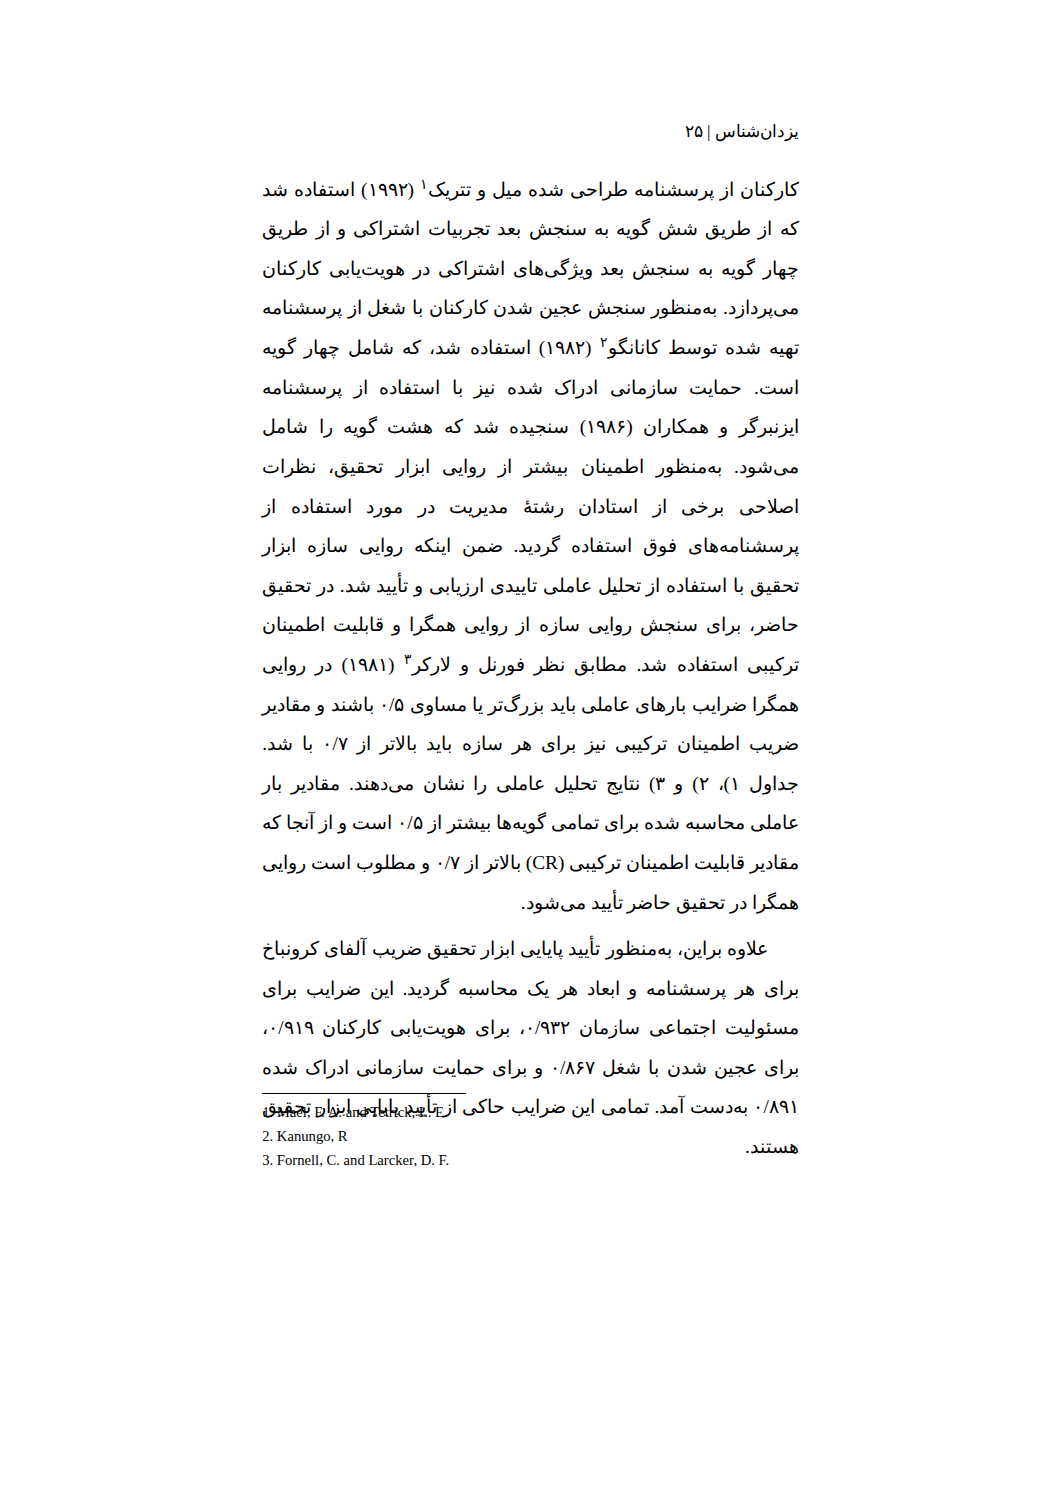یزدان‌شناس | ۲۵
کارکنان از پرسشنامه طراحی شده میل و تتریک۱ (۱۹۹۲) استفاده شد که از طریق شش گویه به سنجش بعد تجربیات اشتراکی و از طریق چهار گویه به سنجش بعد ویژگی‌های اشتراکی در هویت‌یابی کارکنان می‌پردازد. به‌منظور سنجش عجین شدن کارکنان با شغل از پرسشنامه تهیه شده توسط کانانگو۲ (۱۹۸۲) استفاده شد، که شامل چهار گویه است. حمایت سازمانی ادراک شده نیز با استفاده از پرسشنامه ایزنبرگر و همکاران (۱۹۸۶) سنجیده شد که هشت گویه را شامل می‌شود. به‌منظور اطمینان بیشتر از روایی ابزار تحقیق، نظرات اصلاحی برخی از استادان رشتهٔ مدیریت در مورد استفاده از پرسشنامه‌های فوق استفاده گردید. ضمن اینکه روایی سازه ابزار تحقیق با استفاده از تحلیل عاملی تاییدی ارزیابی و تأیید شد. در تحقیق حاضر، برای سنجش روایی سازه از روایی همگرا و قابلیت اطمینان ترکیبی استفاده شد. مطابق نظر فورنل و لارکر۳ (۱۹۸۱) در روایی همگرا ضرایب بارهای عاملی باید بزرگ‌تر یا مساوی ۰/۵ باشند و مقادیر ضریب اطمینان ترکیبی نیز برای هر سازه باید بالاتر از ۰/۷ با شد. جداول ۱)، ۲) و ۳) نتایج تحلیل عاملی را نشان می‌دهند. مقادیر بار عاملی محاسبه شده برای تمامی گویه‌ها بیشتر از ۰/۵ است و از آنجا که مقادیر قابلیت اطمینان ترکیبی (CR) بالاتر از ۰/۷ و مطلوب است روایی همگرا در تحقیق حاضر تأیید می‌شود.
علاوه براین، به‌منظور تأیید پایایی ابزار تحقیق ضریب آلفای کرونباخ برای هر پرسشنامه و ابعاد هر یک محاسبه گردید. این ضرایب برای مسئولیت اجتماعی سازمان ۰/۹۳۲، برای هویت‌یابی کارکنان ۰/۹۱۹، برای عجین شدن با شغل ۰/۸۶۷ و برای حمایت سازمانی ادراک شده ۰/۸۹۱ به‌دست آمد. تمامی این ضرایب حاکی از تأیید پایایی ابزار تحقیق هستند.
1. Mael, F. A. and Tetrick, L. E.
2. Kanungo, R
3. Fornell, C. and Larcker, D. F.